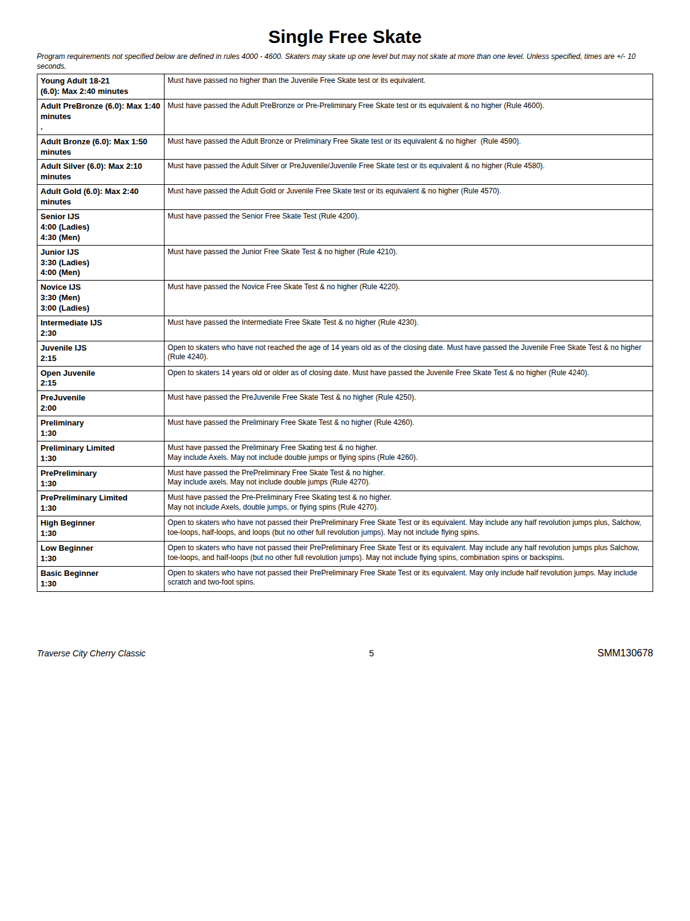Single Free Skate
Program requirements not specified below are defined in rules 4000 - 4600. Skaters may skate up one level but may not skate at more than one level. Unless specified, times are +/- 10 seconds.
| Young Adult 18-21 (6.0): Max 2:40 minutes | Must have passed no higher than the Juvenile Free Skate test or its equivalent. |
| Adult PreBronze (6.0): Max 1:40 minutes . | Must have passed the Adult PreBronze or Pre-Preliminary Free Skate test or its equivalent & no higher (Rule 4600). |
| Adult Bronze (6.0): Max 1:50 minutes | Must have passed the Adult Bronze or Preliminary Free Skate test or its equivalent & no higher (Rule 4590). |
| Adult Silver (6.0): Max 2:10 minutes | Must have passed the Adult Silver or PreJuvenile/Juvenile Free Skate test or its equivalent & no higher (Rule 4580). |
| Adult Gold (6.0): Max 2:40 minutes | Must have passed the Adult Gold or Juvenile Free Skate test or its equivalent & no higher (Rule 4570). |
| Senior IJS 4:00 (Ladies) 4:30 (Men) | Must have passed the Senior Free Skate Test (Rule 4200). |
| Junior IJS 3:30 (Ladies) 4:00 (Men) | Must have passed the Junior Free Skate Test & no higher (Rule 4210). |
| Novice IJS 3:30 (Men) 3:00 (Ladies) | Must have passed the Novice Free Skate Test & no higher (Rule 4220). |
| Intermediate IJS 2:30 | Must have passed the Intermediate Free Skate Test & no higher (Rule 4230). |
| Juvenile IJS 2:15 | Open to skaters who have not reached the age of 14 years old as of the closing date. Must have passed the Juvenile Free Skate Test & no higher (Rule 4240). |
| Open Juvenile 2:15 | Open to skaters 14 years old or older as of closing date. Must have passed the Juvenile Free Skate Test & no higher (Rule 4240). |
| PreJuvenile 2:00 | Must have passed the PreJuvenile Free Skate Test & no higher (Rule 4250). |
| Preliminary 1:30 | Must have passed the Preliminary Free Skate Test & no higher (Rule 4260). |
| Preliminary Limited 1:30 | Must have passed the Preliminary Free Skating test & no higher. May include Axels. May not include double jumps or flying spins (Rule 4260). |
| PrePreliminary 1:30 | Must have passed the PrePreliminary Free Skate Test & no higher. May include axels. May not include double jumps (Rule 4270). |
| PrePreliminary Limited 1:30 | Must have passed the Pre-Preliminary Free Skating test & no higher. May not include Axels, double jumps, or flying spins (Rule 4270). |
| High Beginner 1:30 | Open to skaters who have not passed their PrePreliminary Free Skate Test or its equivalent. May include any half revolution jumps plus, Salchow, toe-loops, half-loops, and loops (but no other full revolution jumps). May not include flying spins. |
| Low Beginner 1:30 | Open to skaters who have not passed their PrePreliminary Free Skate Test or its equivalent. May include any half revolution jumps plus Salchow, toe-loops, and half-loops (but no other full revolution jumps). May not include flying spins, combination spins or backspins. |
| Basic Beginner 1:30 | Open to skaters who have not passed their PrePreliminary Free Skate Test or its equivalent. May only include half revolution jumps. May include scratch and two-foot spins. |
Traverse City Cherry Classic 5 SMM130678